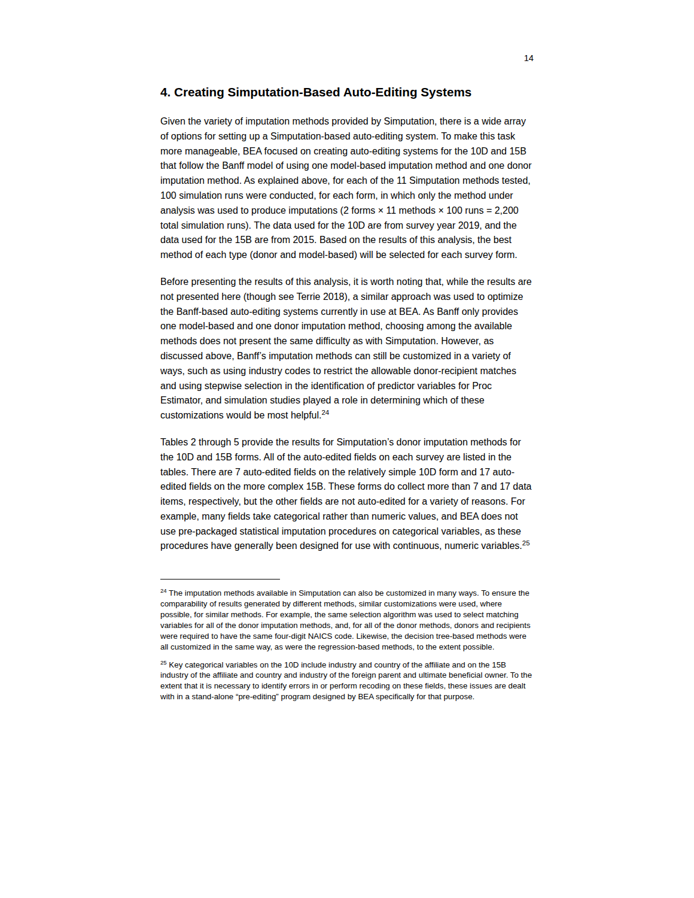14
4. Creating Simputation-Based Auto-Editing Systems
Given the variety of imputation methods provided by Simputation, there is a wide array of options for setting up a Simputation-based auto-editing system. To make this task more manageable, BEA focused on creating auto-editing systems for the 10D and 15B that follow the Banff model of using one model-based imputation method and one donor imputation method. As explained above, for each of the 11 Simputation methods tested, 100 simulation runs were conducted, for each form, in which only the method under analysis was used to produce imputations (2 forms × 11 methods × 100 runs = 2,200 total simulation runs). The data used for the 10D are from survey year 2019, and the data used for the 15B are from 2015. Based on the results of this analysis, the best method of each type (donor and model-based) will be selected for each survey form.
Before presenting the results of this analysis, it is worth noting that, while the results are not presented here (though see Terrie 2018), a similar approach was used to optimize the Banff-based auto-editing systems currently in use at BEA. As Banff only provides one model-based and one donor imputation method, choosing among the available methods does not present the same difficulty as with Simputation. However, as discussed above, Banff’s imputation methods can still be customized in a variety of ways, such as using industry codes to restrict the allowable donor-recipient matches and using stepwise selection in the identification of predictor variables for Proc Estimator, and simulation studies played a role in determining which of these customizations would be most helpful.24
Tables 2 through 5 provide the results for Simputation’s donor imputation methods for the 10D and 15B forms. All of the auto-edited fields on each survey are listed in the tables. There are 7 auto-edited fields on the relatively simple 10D form and 17 auto-edited fields on the more complex 15B. These forms do collect more than 7 and 17 data items, respectively, but the other fields are not auto-edited for a variety of reasons. For example, many fields take categorical rather than numeric values, and BEA does not use pre-packaged statistical imputation procedures on categorical variables, as these procedures have generally been designed for use with continuous, numeric variables.25
24 The imputation methods available in Simputation can also be customized in many ways. To ensure the comparability of results generated by different methods, similar customizations were used, where possible, for similar methods. For example, the same selection algorithm was used to select matching variables for all of the donor imputation methods, and, for all of the donor methods, donors and recipients were required to have the same four-digit NAICS code. Likewise, the decision tree-based methods were all customized in the same way, as were the regression-based methods, to the extent possible.
25 Key categorical variables on the 10D include industry and country of the affiliate and on the 15B industry of the affiliate and country and industry of the foreign parent and ultimate beneficial owner. To the extent that it is necessary to identify errors in or perform recoding on these fields, these issues are dealt with in a stand-alone “pre-editing” program designed by BEA specifically for that purpose.